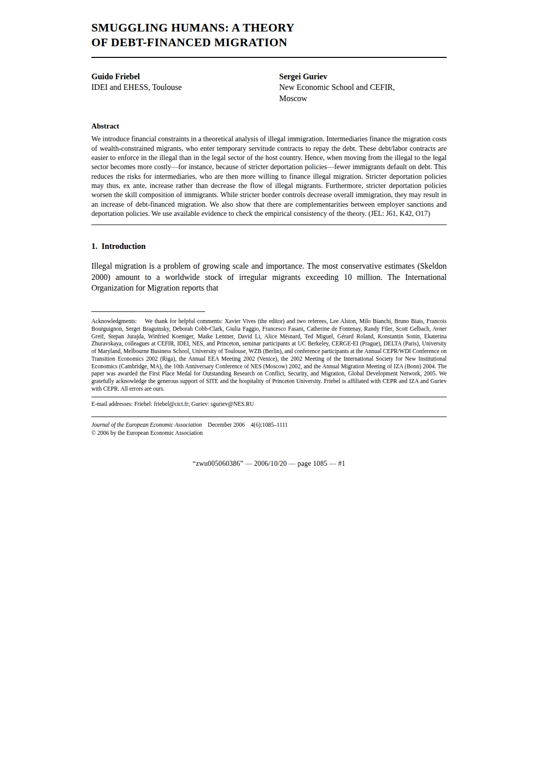Smuggling Humans: A Theory
of Debt-Financed Migration
Guido Friebel
IDEI and EHESS, Toulouse
Sergei Guriev
New Economic School and CEFIR,
Moscow
Abstract
We introduce financial constraints in a theoretical analysis of illegal immigration. Intermediaries finance the migration costs of wealth-constrained migrants, who enter temporary servitude contracts to repay the debt. These debt/labor contracts are easier to enforce in the illegal than in the legal sector of the host country. Hence, when moving from the illegal to the legal sector becomes more costly—for instance, because of stricter deportation policies—fewer immigrants default on debt. This reduces the risks for intermediaries, who are then more willing to finance illegal migration. Stricter deportation policies may thus, ex ante, increase rather than decrease the flow of illegal migrants. Furthermore, stricter deportation policies worsen the skill composition of immigrants. While stricter border controls decrease overall immigration, they may result in an increase of debt-financed migration. We also show that there are complementarities between employer sanctions and deportation policies. We use available evidence to check the empirical consistency of the theory. (JEL: J61, K42, O17)
1. Introduction
Illegal migration is a problem of growing scale and importance. The most conservative estimates (Skeldon 2000) amount to a worldwide stock of irregular migrants exceeding 10 million. The International Organization for Migration reports that
Acknowledgments: We thank for helpful comments: Xavier Vives (the editor) and two referees, Lee Alston, Milo Bianchi, Bruno Biais, Francois Bourguignon, Sergei Braguinsky, Deborah Cobb-Clark, Giulia Faggio, Francesco Fasani, Catherine de Fontenay, Randy Filer, Scott Gelbach, Avner Greif, Stepan Jurajda, Winfried Koeniger, Maike Lentner, David Li, Alice Mésnard, Ted Miguel, Gérard Roland, Konstantin Sonin, Ekaterina Zhuravskaya, colleagues at CEFIR, IDEI, NES, and Princeton, seminar participants at UC Berkeley, CERGE-EI (Prague), DELTA (Paris), University of Maryland, Melbourne Business School, University of Toulouse, WZB (Berlin), and conference participants at the Annual CEPR/WDI Conference on Transition Economics 2002 (Riga), the Annual EEA Meeting 2002 (Venice), the 2002 Meeting of the International Society for New Institutional Economics (Cambridge, MA), the 10th Anniversary Conference of NES (Moscow) 2002, and the Annual Migration Meeting of IZA (Bonn) 2004. The paper was awarded the First Place Medal for Outstanding Research on Conflict, Security, and Migration, Global Development Network, 2005. We gratefully acknowledge the generous support of SITE and the hospitality of Princeton University. Friebel is affiliated with CEPR and IZA and Guriev with CEPR. All errors are ours.
E-mail addresses: Friebel: friebel@cict.fr; Guriev: sguriev@NES.RU
Journal of the European Economic Association December 2006 4(6):1085–1111
© 2006 by the European Economic Association
“zwu005060386” — 2006/10/20 — page 1085 — #1